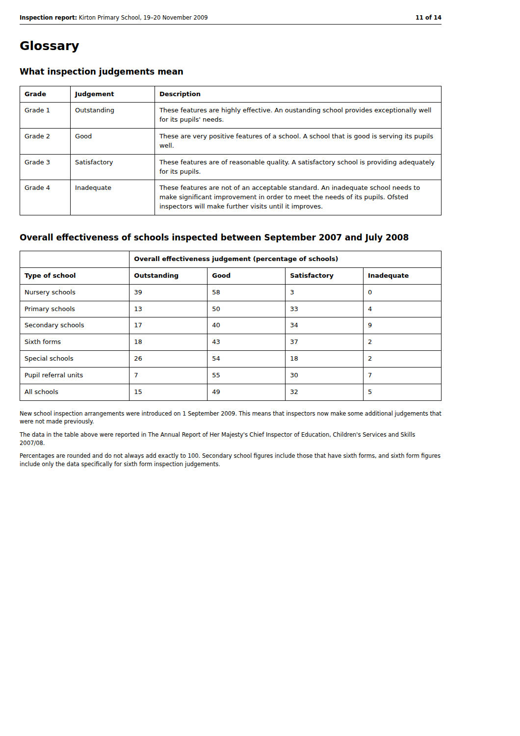Inspection report: Kirton Primary School, 19–20 November 2009
11 of 14
Glossary
What inspection judgements mean
| Grade | Judgement | Description |
| --- | --- | --- |
| Grade 1 | Outstanding | These features are highly effective. An oustanding school provides exceptionally well for its pupils' needs. |
| Grade 2 | Good | These are very positive features of a school. A school that is good is serving its pupils well. |
| Grade 3 | Satisfactory | These features are of reasonable quality. A satisfactory school is providing adequately for its pupils. |
| Grade 4 | Inadequate | These features are not of an acceptable standard. An inadequate school needs to make significant improvement in order to meet the needs of its pupils. Ofsted inspectors will make further visits until it improves. |
Overall effectiveness of schools inspected between September 2007 and July 2008
| | Overall effectiveness judgement (percentage of schools) |
| --- | --- |
| Type of school | Outstanding | Good | Satisfactory | Inadequate |
| Nursery schools | 39 | 58 | 3 | 0 |
| Primary schools | 13 | 50 | 33 | 4 |
| Secondary schools | 17 | 40 | 34 | 9 |
| Sixth forms | 18 | 43 | 37 | 2 |
| Special schools | 26 | 54 | 18 | 2 |
| Pupil referral units | 7 | 55 | 30 | 7 |
| All schools | 15 | 49 | 32 | 5 |
New school inspection arrangements were introduced on 1 September 2009. This means that inspectors now make some additional judgements that were not made previously.
The data in the table above were reported in The Annual Report of Her Majesty's Chief Inspector of Education, Children's Services and Skills 2007/08.
Percentages are rounded and do not always add exactly to 100. Secondary school figures include those that have sixth forms, and sixth form figures include only the data specifically for sixth form inspection judgements.